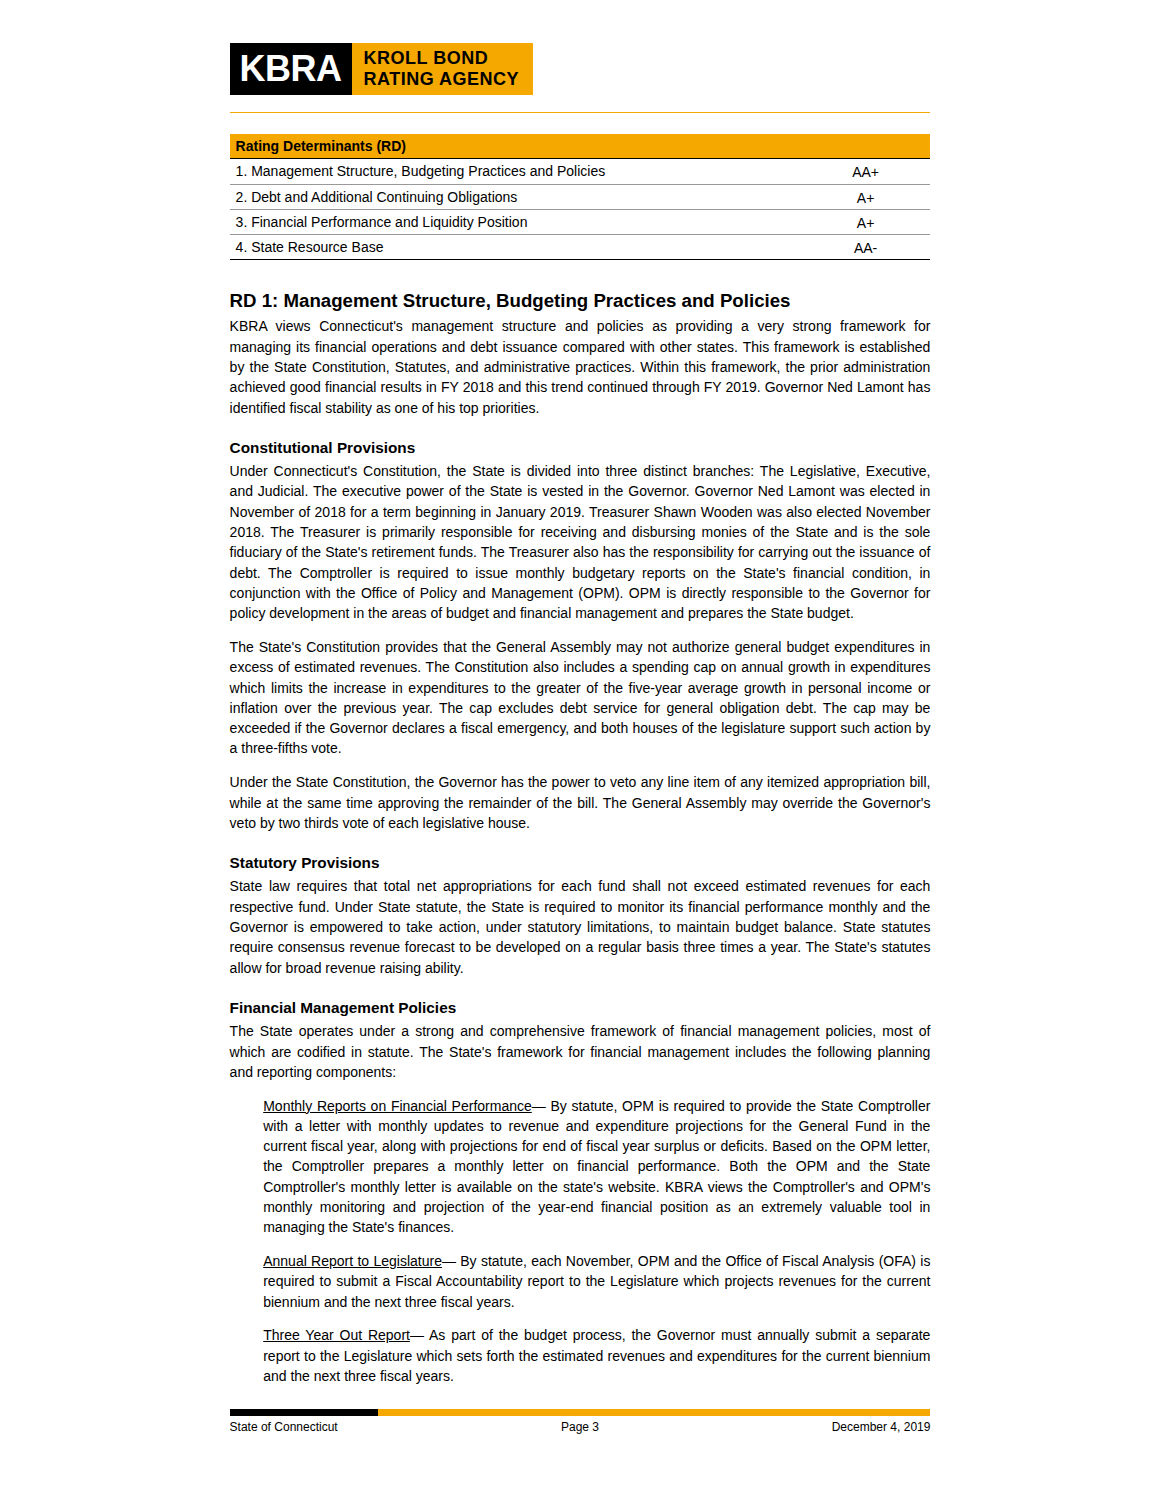KBRA
KROLL BOND RATING AGENCY
| Rating Determinants (RD) |
| --- |
| 1. Management Structure, Budgeting Practices and Policies | AA+ |
| 2. Debt and Additional Continuing Obligations | A+ |
| 3. Financial Performance and Liquidity Position | A+ |
| 4. State Resource Base | AA- |
RD 1: Management Structure, Budgeting Practices and Policies
KBRA views Connecticut's management structure and policies as providing a very strong framework for managing its financial operations and debt issuance compared with other states. This framework is established by the State Constitution, Statutes, and administrative practices. Within this framework, the prior administration achieved good financial results in FY 2018 and this trend continued through FY 2019. Governor Ned Lamont has identified fiscal stability as one of his top priorities.
Constitutional Provisions
Under Connecticut's Constitution, the State is divided into three distinct branches: The Legislative, Executive, and Judicial. The executive power of the State is vested in the Governor. Governor Ned Lamont was elected in November of 2018 for a term beginning in January 2019. Treasurer Shawn Wooden was also elected November 2018. The Treasurer is primarily responsible for receiving and disbursing monies of the State and is the sole fiduciary of the State's retirement funds. The Treasurer also has the responsibility for carrying out the issuance of debt. The Comptroller is required to issue monthly budgetary reports on the State's financial condition, in conjunction with the Office of Policy and Management (OPM). OPM is directly responsible to the Governor for policy development in the areas of budget and financial management and prepares the State budget.
The State's Constitution provides that the General Assembly may not authorize general budget expenditures in excess of estimated revenues. The Constitution also includes a spending cap on annual growth in expenditures which limits the increase in expenditures to the greater of the five-year average growth in personal income or inflation over the previous year. The cap excludes debt service for general obligation debt. The cap may be exceeded if the Governor declares a fiscal emergency, and both houses of the legislature support such action by a three-fifths vote.
Under the State Constitution, the Governor has the power to veto any line item of any itemized appropriation bill, while at the same time approving the remainder of the bill. The General Assembly may override the Governor's veto by two thirds vote of each legislative house.
Statutory Provisions
State law requires that total net appropriations for each fund shall not exceed estimated revenues for each respective fund. Under State statute, the State is required to monitor its financial performance monthly and the Governor is empowered to take action, under statutory limitations, to maintain budget balance. State statutes require consensus revenue forecast to be developed on a regular basis three times a year. The State's statutes allow for broad revenue raising ability.
Financial Management Policies
The State operates under a strong and comprehensive framework of financial management policies, most of which are codified in statute. The State's framework for financial management includes the following planning and reporting components:
Monthly Reports on Financial Performance— By statute, OPM is required to provide the State Comptroller with a letter with monthly updates to revenue and expenditure projections for the General Fund in the current fiscal year, along with projections for end of fiscal year surplus or deficits. Based on the OPM letter, the Comptroller prepares a monthly letter on financial performance. Both the OPM and the State Comptroller's monthly letter is available on the state's website. KBRA views the Comptroller's and OPM's monthly monitoring and projection of the year-end financial position as an extremely valuable tool in managing the State's finances.
Annual Report to Legislature— By statute, each November, OPM and the Office of Fiscal Analysis (OFA) is required to submit a Fiscal Accountability report to the Legislature which projects revenues for the current biennium and the next three fiscal years.
Three Year Out Report— As part of the budget process, the Governor must annually submit a separate report to the Legislature which sets forth the estimated revenues and expenditures for the current biennium and the next three fiscal years.
State of Connecticut
Page 3
December 4, 2019